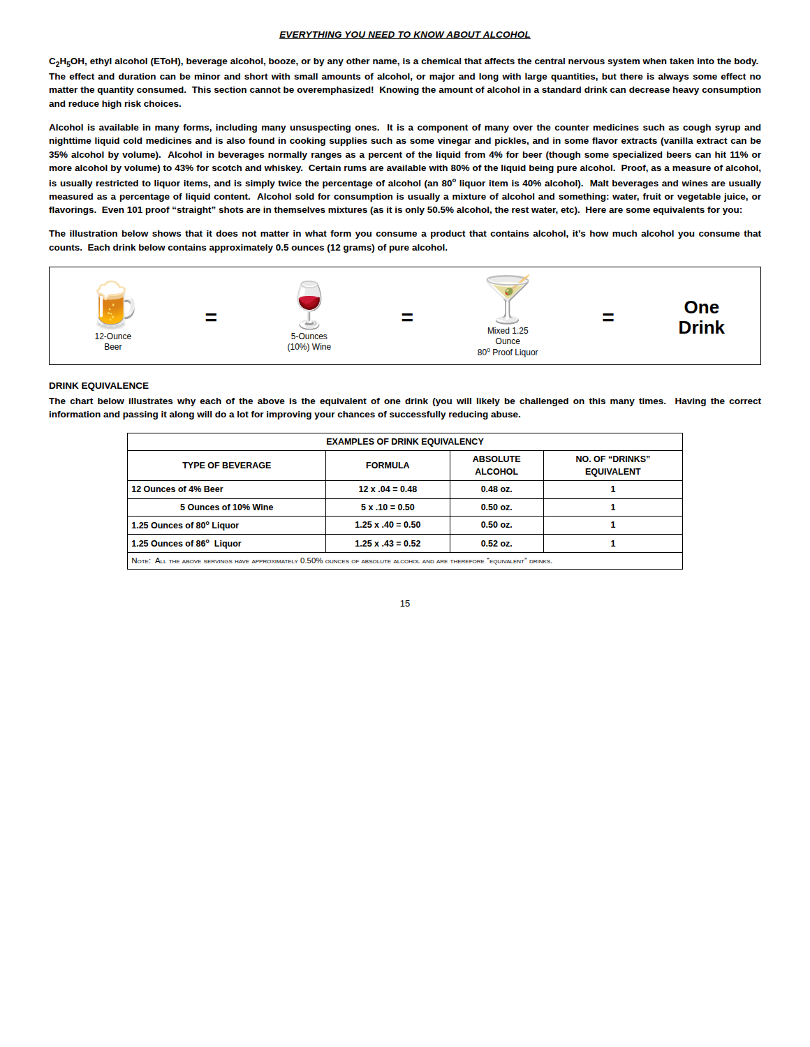EVERYTHING YOU NEED TO KNOW ABOUT ALCOHOL
C2H5OH, ethyl alcohol (EToH), beverage alcohol, booze, or by any other name, is a chemical that affects the central nervous system when taken into the body. The effect and duration can be minor and short with small amounts of alcohol, or major and long with large quantities, but there is always some effect no matter the quantity consumed. This section cannot be overemphasized! Knowing the amount of alcohol in a standard drink can decrease heavy consumption and reduce high risk choices.
Alcohol is available in many forms, including many unsuspecting ones. It is a component of many over the counter medicines such as cough syrup and nighttime liquid cold medicines and is also found in cooking supplies such as some vinegar and pickles, and in some flavor extracts (vanilla extract can be 35% alcohol by volume). Alcohol in beverages normally ranges as a percent of the liquid from 4% for beer (though some specialized beers can hit 11% or more alcohol by volume) to 43% for scotch and whiskey. Certain rums are available with 80% of the liquid being pure alcohol. Proof, as a measure of alcohol, is usually restricted to liquor items, and is simply twice the percentage of alcohol (an 80o liquor item is 40% alcohol). Malt beverages and wines are usually measured as a percentage of liquid content. Alcohol sold for consumption is usually a mixture of alcohol and something: water, fruit or vegetable juice, or flavorings. Even 101 proof “straight” shots are in themselves mixtures (as it is only 50.5% alcohol, the rest water, etc). Here are some equivalents for you:
The illustration below shows that it does not matter in what form you consume a product that contains alcohol, it’s how much alcohol you consume that counts. Each drink below contains approximately 0.5 ounces (12 grams) of pure alcohol.
🍺
12-Ounce
Beer
=
🍷
5-Ounces
(10%) Wine
=
🍸
Mixed 1.25
Ounce
80o Proof Liquor
=
One
Drink
DRINK EQUIVALENCE
The chart below illustrates why each of the above is the equivalent of one drink (you will likely be challenged on this many times. Having the correct information and passing it along will do a lot for improving your chances of successfully reducing abuse.
| EXAMPLES OF DRINK EQUIVALENCY |
| --- |
| TYPE OF BEVERAGE | FORMULA | ABSOLUTE ALCOHOL | NO. OF “DRINKS” EQUIVALENT |
| 12 Ounces of 4% Beer | 12 x .04 = 0.48 | 0.48 oz. | 1 |
| 5 Ounces of 10% Wine | 5 x .10 = 0.50 | 0.50 oz. | 1 |
| 1.25 Ounces of 80 o Liquor | 1.25 x .40 = 0.50 | 0.50 oz. | 1 |
| 1.25 Ounces of 86 o Liquor | 1.25 x .43 = 0.52 | 0.52 oz. | 1 |
| Note: All the above servings have approximately 0.50% ounces of absolute alcohol and are therefore “equivalent” drinks. |
15